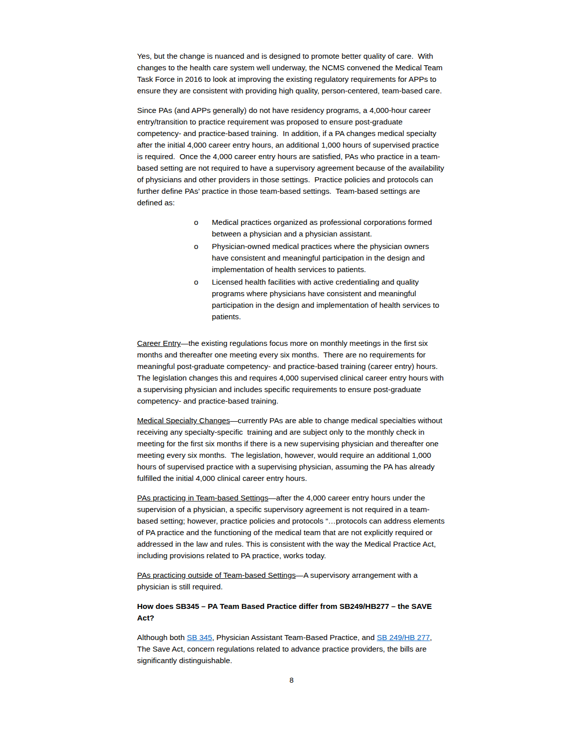Yes, but the change is nuanced and is designed to promote better quality of care. With changes to the health care system well underway, the NCMS convened the Medical Team Task Force in 2016 to look at improving the existing regulatory requirements for APPs to ensure they are consistent with providing high quality, person-centered, team-based care.
Since PAs (and APPs generally) do not have residency programs, a 4,000-hour career entry/transition to practice requirement was proposed to ensure post-graduate competency- and practice-based training. In addition, if a PA changes medical specialty after the initial 4,000 career entry hours, an additional 1,000 hours of supervised practice is required. Once the 4,000 career entry hours are satisfied, PAs who practice in a team-based setting are not required to have a supervisory agreement because of the availability of physicians and other providers in those settings. Practice policies and protocols can further define PAs’ practice in those team-based settings. Team-based settings are defined as:
oMedical practices organized as professional corporations formed between a physician and a physician assistant.
oPhysician-owned medical practices where the physician owners have consistent and meaningful participation in the design and implementation of health services to patients.
oLicensed health facilities with active credentialing and quality programs where physicians have consistent and meaningful participation in the design and implementation of health services to patients.
Career Entry—the existing regulations focus more on monthly meetings in the first six months and thereafter one meeting every six months. There are no requirements for meaningful post-graduate competency- and practice-based training (career entry) hours. The legislation changes this and requires 4,000 supervised clinical career entry hours with a supervising physician and includes specific requirements to ensure post-graduate competency- and practice-based training.
Medical Specialty Changes—currently PAs are able to change medical specialties without receiving any specialty-specific training and are subject only to the monthly check in meeting for the first six months if there is a new supervising physician and thereafter one meeting every six months. The legislation, however, would require an additional 1,000 hours of supervised practice with a supervising physician, assuming the PA has already fulfilled the initial 4,000 clinical career entry hours.
PAs practicing in Team-based Settings—after the 4,000 career entry hours under the supervision of a physician, a specific supervisory agreement is not required in a team-based setting; however, practice policies and protocols “…protocols can address elements of PA practice and the functioning of the medical team that are not explicitly required or addressed in the law and rules. This is consistent with the way the Medical Practice Act, including provisions related to PA practice, works today.
PAs practicing outside of Team-based Settings—A supervisory arrangement with a physician is still required.
How does SB345 – PA Team Based Practice differ from SB249/HB277 – the SAVE Act?
Although both SB 345, Physician Assistant Team-Based Practice, and SB 249/HB 277, The Save Act, concern regulations related to advance practice providers, the bills are significantly distinguishable.
8